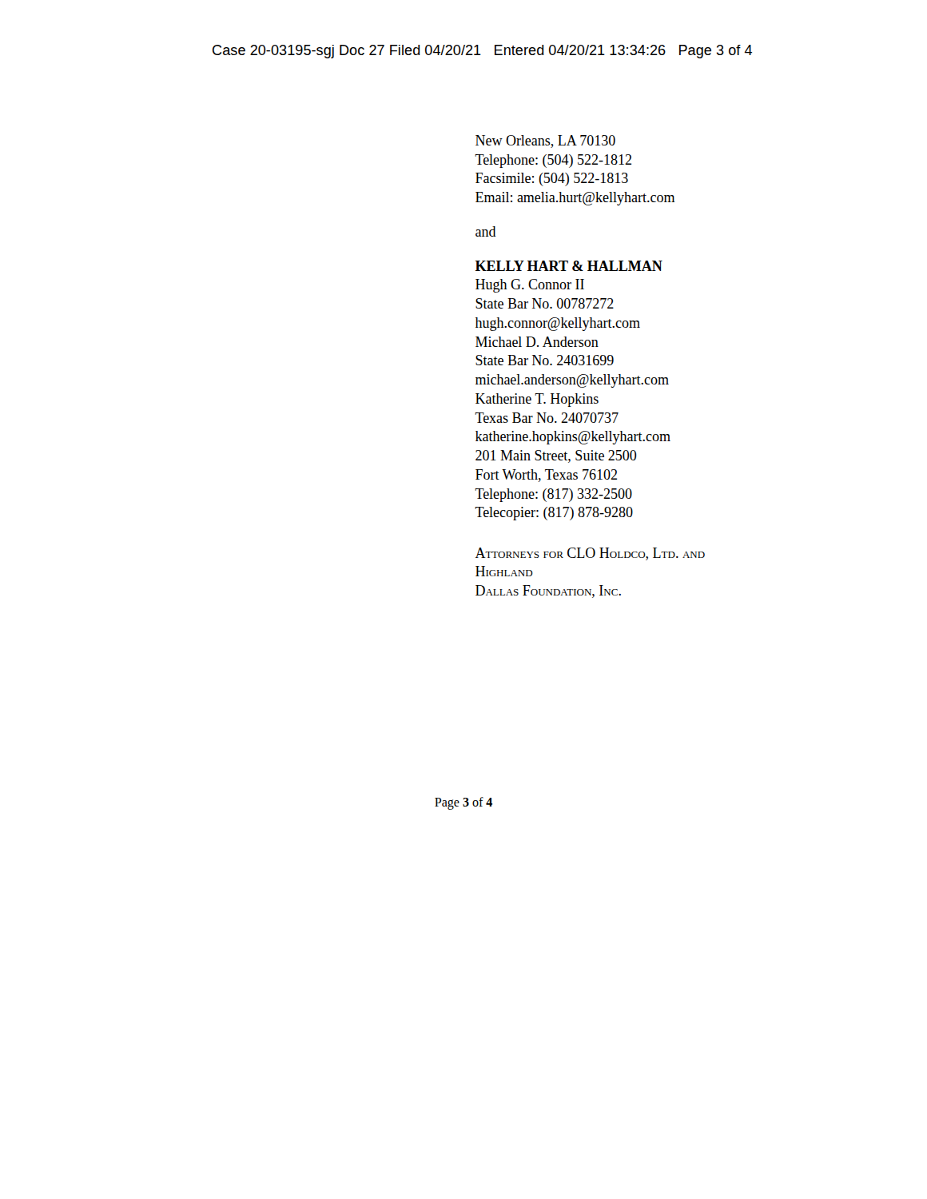Case 20-03195-sgj Doc 27 Filed 04/20/21 Entered 04/20/21 13:34:26 Page 3 of 4
New Orleans, LA 70130
Telephone: (504) 522-1812
Facsimile: (504) 522-1813
Email: amelia.hurt@kellyhart.com
and
KELLY HART & HALLMAN
Hugh G. Connor II
State Bar No. 00787272
hugh.connor@kellyhart.com
Michael D. Anderson
State Bar No. 24031699
michael.anderson@kellyhart.com
Katherine T. Hopkins
Texas Bar No. 24070737
katherine.hopkins@kellyhart.com
201 Main Street, Suite 2500
Fort Worth, Texas 76102
Telephone: (817) 332-2500
Telecopier: (817) 878-9280
Attorneys for CLO Holdco, Ltd. and Highland
Dallas Foundation, Inc.
Page 3 of 4